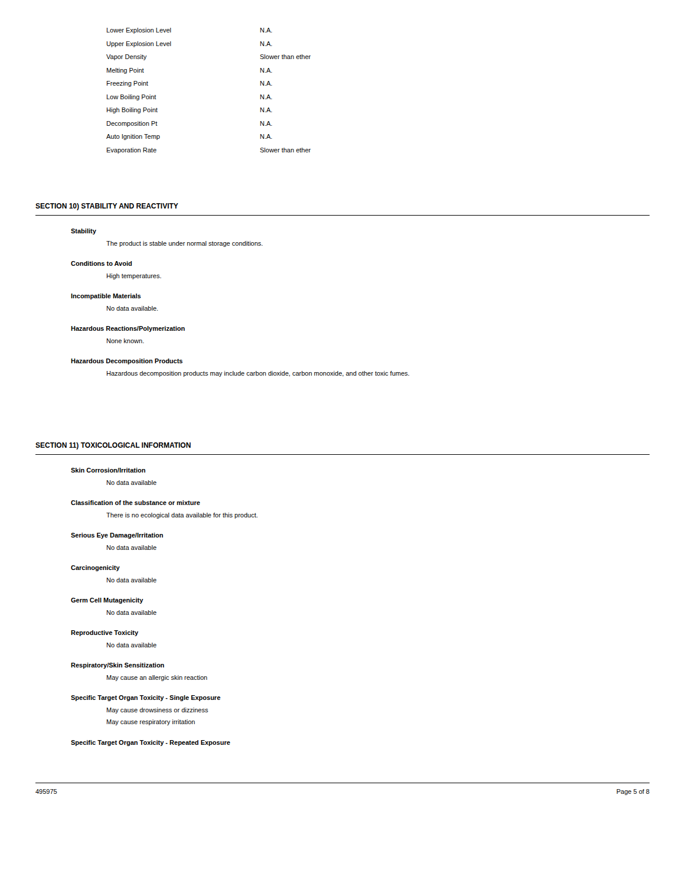| Lower Explosion Level | N.A. |
| Upper Explosion Level | N.A. |
| Vapor Density | Slower than ether |
| Melting Point | N.A. |
| Freezing Point | N.A. |
| Low Boiling Point | N.A. |
| High Boiling Point | N.A. |
| Decomposition Pt | N.A. |
| Auto Ignition Temp | N.A. |
| Evaporation Rate | Slower than ether |
SECTION 10) STABILITY AND REACTIVITY
Stability
The product is stable under normal storage conditions.
Conditions to Avoid
High temperatures.
Incompatible Materials
No data available.
Hazardous Reactions/Polymerization
None known.
Hazardous Decomposition Products
Hazardous decomposition products may include carbon dioxide, carbon monoxide, and other toxic fumes.
SECTION 11) TOXICOLOGICAL INFORMATION
Skin Corrosion/Irritation
No data available
Classification of the substance or mixture
There is no ecological data available for this product.
Serious Eye Damage/Irritation
No data available
Carcinogenicity
No data available
Germ Cell Mutagenicity
No data available
Reproductive Toxicity
No data available
Respiratory/Skin Sensitization
May cause an allergic skin reaction
Specific Target Organ Toxicity - Single Exposure
May cause drowsiness or dizziness
May cause respiratory irritation
Specific Target Organ Toxicity - Repeated Exposure
495975 Page 5 of 8